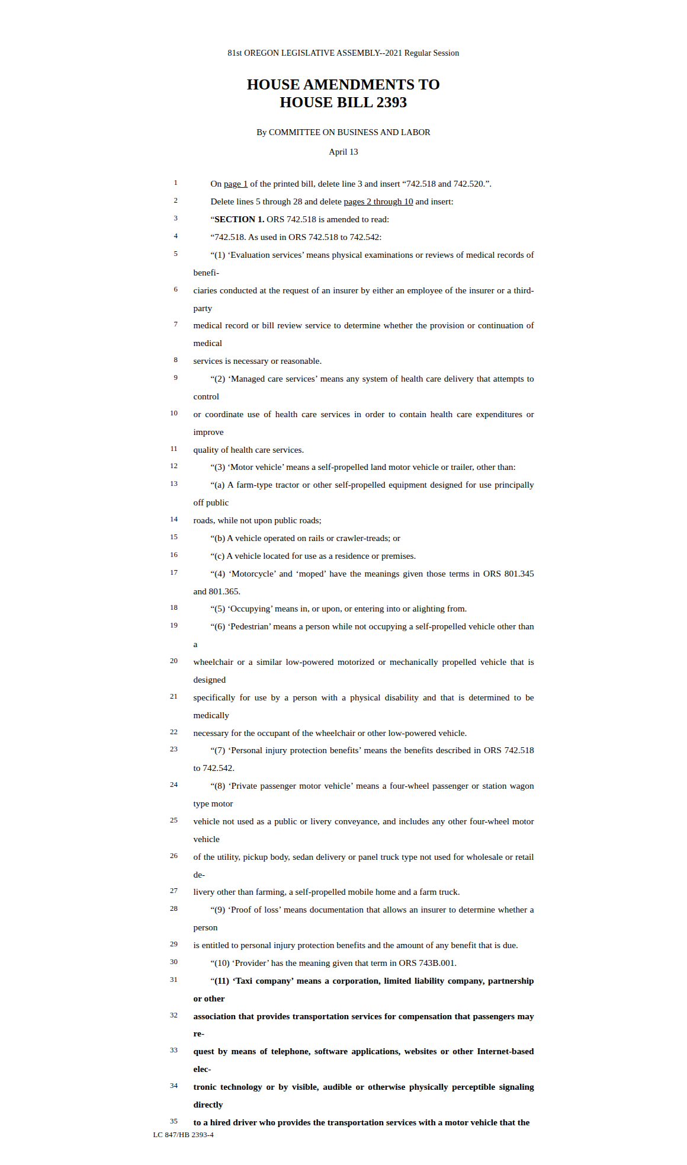81st OREGON LEGISLATIVE ASSEMBLY--2021 Regular Session
HOUSE AMENDMENTS TO
HOUSE BILL 2393
By COMMITTEE ON BUSINESS AND LABOR
April 13
| 1 | On page 1 of the printed bill, delete line 3 and insert “742.518 and 742.520.”. |
| 2 | Delete lines 5 through 28 and delete pages 2 through 10 and insert: |
| 3 | “ SECTION 1. ORS 742.518 is amended to read: |
| 4 | “742.518. As used in ORS 742.518 to 742.542: |
| 5 | “(1) ‘Evaluation services’ means physical examinations or reviews of medical records of benefi- |
| 6 | ciaries conducted at the request of an insurer by either an employee of the insurer or a third-party |
| 7 | medical record or bill review service to determine whether the provision or continuation of medical |
| 8 | services is necessary or reasonable. |
| 9 | “(2) ‘Managed care services’ means any system of health care delivery that attempts to control |
| 10 | or coordinate use of health care services in order to contain health care expenditures or improve |
| 11 | quality of health care services. |
| 12 | “(3) ‘Motor vehicle’ means a self-propelled land motor vehicle or trailer, other than: |
| 13 | “(a) A farm-type tractor or other self-propelled equipment designed for use principally off public |
| 14 | roads, while not upon public roads; |
| 15 | “(b) A vehicle operated on rails or crawler-treads; or |
| 16 | “(c) A vehicle located for use as a residence or premises. |
| 17 | “(4) ‘Motorcycle’ and ‘moped’ have the meanings given those terms in ORS 801.345 and 801.365. |
| 18 | “(5) ‘Occupying’ means in, or upon, or entering into or alighting from. |
| 19 | “(6) ‘Pedestrian’ means a person while not occupying a self-propelled vehicle other than a |
| 20 | wheelchair or a similar low-powered motorized or mechanically propelled vehicle that is designed |
| 21 | specifically for use by a person with a physical disability and that is determined to be medically |
| 22 | necessary for the occupant of the wheelchair or other low-powered vehicle. |
| 23 | “(7) ‘Personal injury protection benefits’ means the benefits described in ORS 742.518 to 742.542. |
| 24 | “(8) ‘Private passenger motor vehicle’ means a four-wheel passenger or station wagon type motor |
| 25 | vehicle not used as a public or livery conveyance, and includes any other four-wheel motor vehicle |
| 26 | of the utility, pickup body, sedan delivery or panel truck type not used for wholesale or retail de- |
| 27 | livery other than farming, a self-propelled mobile home and a farm truck. |
| 28 | “(9) ‘Proof of loss’ means documentation that allows an insurer to determine whether a person |
| 29 | is entitled to personal injury protection benefits and the amount of any benefit that is due. |
| 30 | “(10) ‘Provider’ has the meaning given that term in ORS 743B.001. |
| 31 | “ (11) ‘Taxi company’ means a corporation, limited liability company, partnership or other |
| 32 | association that provides transportation services for compensation that passengers may re- |
| 33 | quest by means of telephone, software applications, websites or other Internet-based elec- |
| 34 | tronic technology or by visible, audible or otherwise physically perceptible signaling directly |
| 35 | to a hired driver who provides the transportation services with a motor vehicle that the |
LC 847/HB 2393-4